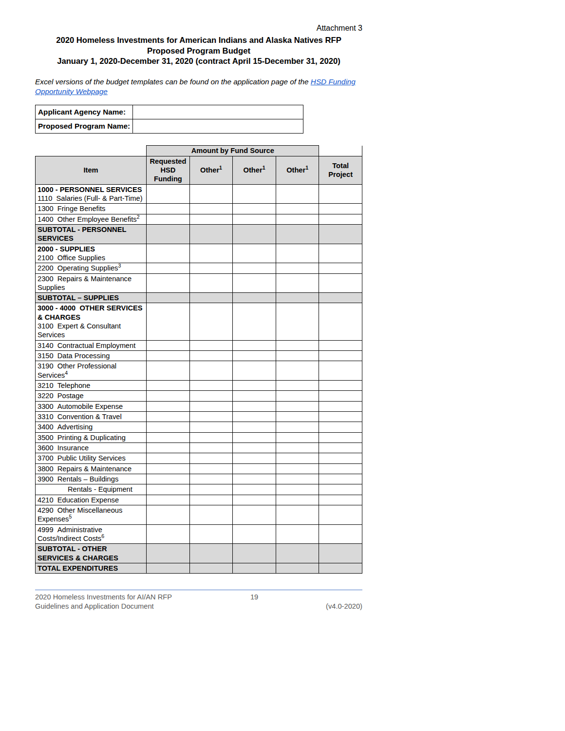Attachment 3
2020 Homeless Investments for American Indians and Alaska Natives RFP Proposed Program Budget January 1, 2020-December 31, 2020 (contract April 15-December 31, 2020)
Excel versions of the budget templates can be found on the application page of the HSD Funding Opportunity Webpage
| Applicant Agency Name: | |
| Proposed Program Name: | |
| | Amount by Fund Source | |
| --- | --- | --- |
| Item | Requested HSD Funding | Other 1 | Other 1 | Other 1 | Total Project |
| 1000 - PERSONNEL SERVICES 1110 Salaries (Full- & Part-Time) | | | | | |
| 1300 Fringe Benefits | | | | | |
| 1400 Other Employee Benefits 2 | | | | | |
| SUBTOTAL - PERSONNEL SERVICES | | | | | |
| 2000 - SUPPLIES 2100 Office Supplies | | | | | |
| 2200 Operating Supplies 3 | | | | | |
| 2300 Repairs & Maintenance Supplies | | | | | |
| SUBTOTAL – SUPPLIES | | | | | |
| 3000 - 4000 OTHER SERVICES & CHARGES 3100 Expert & Consultant Services | | | | | |
| 3140 Contractual Employment | | | | | |
| 3150 Data Processing | | | | | |
| 3190 Other Professional Services 4 | | | | | |
| 3210 Telephone | | | | | |
| 3220 Postage | | | | | |
| 3300 Automobile Expense | | | | | |
| 3310 Convention & Travel | | | | | |
| 3400 Advertising | | | | | |
| 3500 Printing & Duplicating | | | | | |
| 3600 Insurance | | | | | |
| 3700 Public Utility Services | | | | | |
| 3800 Repairs & Maintenance | | | | | |
| 3900 Rentals – Buildings | | | | | |
| Rentals - Equipment | | | | | |
| 4210 Education Expense | | | | | |
| 4290 Other Miscellaneous Expenses 5 | | | | | |
| 4999 Administrative Costs/Indirect Costs 6 | | | | | |
| SUBTOTAL - OTHER SERVICES & CHARGES | | | | | |
| TOTAL EXPENDITURES | | | | | |
2020 Homeless Investments for AI/AN RFP
Guidelines and Application Document
19
(v4.0-2020)